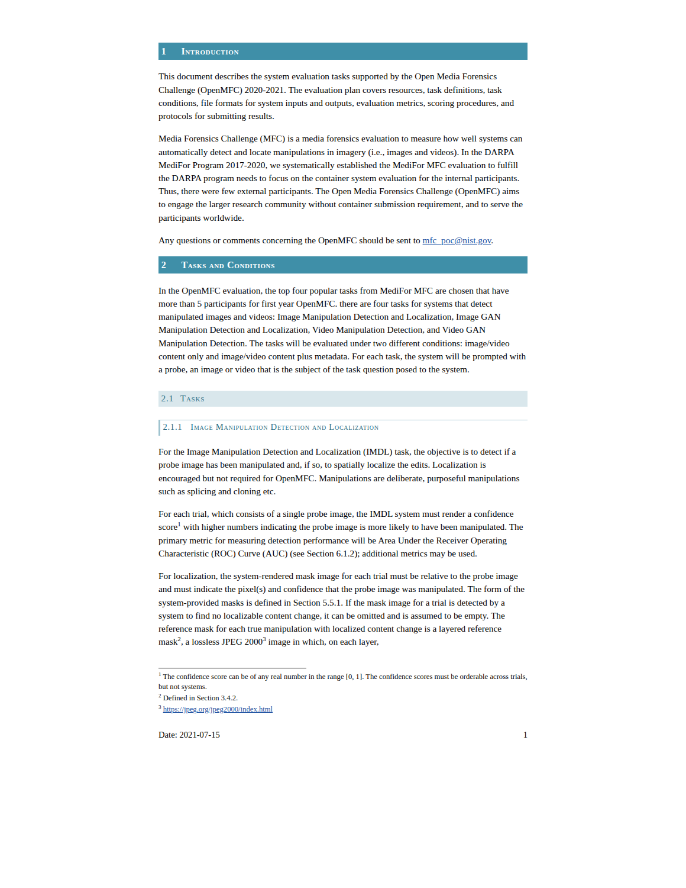1 Introduction
This document describes the system evaluation tasks supported by the Open Media Forensics Challenge (OpenMFC) 2020-2021. The evaluation plan covers resources, task definitions, task conditions, file formats for system inputs and outputs, evaluation metrics, scoring procedures, and protocols for submitting results.
Media Forensics Challenge (MFC) is a media forensics evaluation to measure how well systems can automatically detect and locate manipulations in imagery (i.e., images and videos). In the DARPA MediFor Program 2017-2020, we systematically established the MediFor MFC evaluation to fulfill the DARPA program needs to focus on the container system evaluation for the internal participants. Thus, there were few external participants. The Open Media Forensics Challenge (OpenMFC) aims to engage the larger research community without container submission requirement, and to serve the participants worldwide.
Any questions or comments concerning the OpenMFC should be sent to mfc_poc@nist.gov.
2 Tasks and Conditions
In the OpenMFC evaluation, the top four popular tasks from MediFor MFC are chosen that have more than 5 participants for first year OpenMFC. there are four tasks for systems that detect manipulated images and videos: Image Manipulation Detection and Localization, Image GAN Manipulation Detection and Localization, Video Manipulation Detection, and Video GAN Manipulation Detection. The tasks will be evaluated under two different conditions: image/video content only and image/video content plus metadata. For each task, the system will be prompted with a probe, an image or video that is the subject of the task question posed to the system.
2.1 Tasks
2.1.1 Image Manipulation Detection and Localization
For the Image Manipulation Detection and Localization (IMDL) task, the objective is to detect if a probe image has been manipulated and, if so, to spatially localize the edits. Localization is encouraged but not required for OpenMFC. Manipulations are deliberate, purposeful manipulations such as splicing and cloning etc.
For each trial, which consists of a single probe image, the IMDL system must render a confidence score1 with higher numbers indicating the probe image is more likely to have been manipulated. The primary metric for measuring detection performance will be Area Under the Receiver Operating Characteristic (ROC) Curve (AUC) (see Section 6.1.2); additional metrics may be used.
For localization, the system-rendered mask image for each trial must be relative to the probe image and must indicate the pixel(s) and confidence that the probe image was manipulated. The form of the system-provided masks is defined in Section 5.5.1. If the mask image for a trial is detected by a system to find no localizable content change, it can be omitted and is assumed to be empty. The reference mask for each true manipulation with localized content change is a layered reference mask2, a lossless JPEG 20003 image in which, on each layer,
1 The confidence score can be of any real number in the range [0, 1]. The confidence scores must be orderable across trials, but not systems.
2 Defined in Section 3.4.2.
3 https://jpeg.org/jpeg2000/index.html
Date: 2021-07-15 1